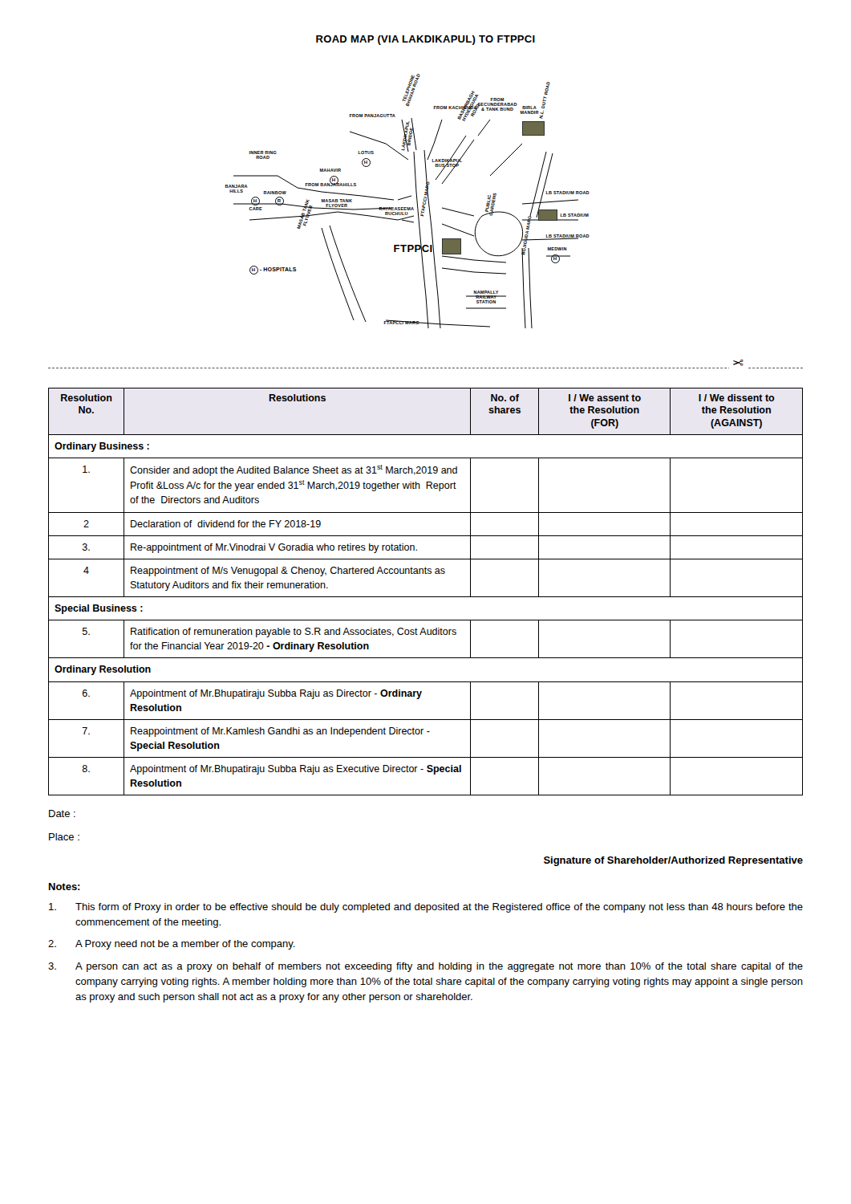ROAD MAP (VIA LAKDIKAPUL) TO FTPPCI
FROM KACHIGUDA
FROM
SECUNDERABAD
& TANK BUND
BIRLA
MANDIR
FROM PANJAGUTTA
TELEPHONE
BHAVAN ROAD
BASHIRBAGH
HYDERGUDA
ROAD
N.L. DUTT ROAD
INNER RING
ROAD
BANJARA
HILLS
RAINBOW
CARE
FROM BANJARAHILLS
MASAB TANK
FLYOVER
MAHAVIR
LOTUS
MASAB TANK
FLYOVER
LAKDIKAPUL
BRIDGE
LAKDIKAPUL
BUS STOP
RAYALASEEMA
RUCHULU
FTAPCCI MARG
PUBLIC
GARDENS
LB STADIUM ROAD
LB STADIUM
LB STADIUM ROAD
BOJIGUDA MARG
MEDWIN
NAMPALLY
RAILWAY
STATION
FTAPCCI MARG
FTPPCI
H - HOSPITALS
H
H
H
R
H
✂
| Resolution No. | Resolutions | No. of shares | I / We assent to the Resolution (FOR) | I / We dissent to the Resolution (AGAINST) |
| --- | --- | --- | --- | --- |
| Ordinary Business : |
| 1. | Consider and adopt the Audited Balance Sheet as at 31 st March,2019 and Profit &Loss A/c for the year ended 31 st March,2019 together with Report of the Directors and Auditors | | | |
| 2 | Declaration of dividend for the FY 2018-19 | | | |
| 3. | Re-appointment of Mr.Vinodrai V Goradia who retires by rotation. | | | |
| 4 | Reappointment of M/s Venugopal & Chenoy, Chartered Accountants as Statutory Auditors and fix their remuneration. | | | |
| Special Business : |
| 5. | Ratification of remuneration payable to S.R and Associates, Cost Auditors for the Financial Year 2019-20 - Ordinary Resolution | | | |
| Ordinary Resolution |
| 6. | Appointment of Mr.Bhupatiraju Subba Raju as Director - Ordinary Resolution | | | |
| 7. | Reappointment of Mr.Kamlesh Gandhi as an Independent Director - Special Resolution | | | |
| 8. | Appointment of Mr.Bhupatiraju Subba Raju as Executive Director - Special Resolution | | | |
Date :
Place :
Signature of Shareholder/Authorized Representative
Notes:
This form of Proxy in order to be effective should be duly completed and deposited at the Registered office of the company not less than 48 hours before the commencement of the meeting.
A Proxy need not be a member of the company.
A person can act as a proxy on behalf of members not exceeding fifty and holding in the aggregate not more than 10% of the total share capital of the company carrying voting rights. A member holding more than 10% of the total share capital of the company carrying voting rights may appoint a single person as proxy and such person shall not act as a proxy for any other person or shareholder.